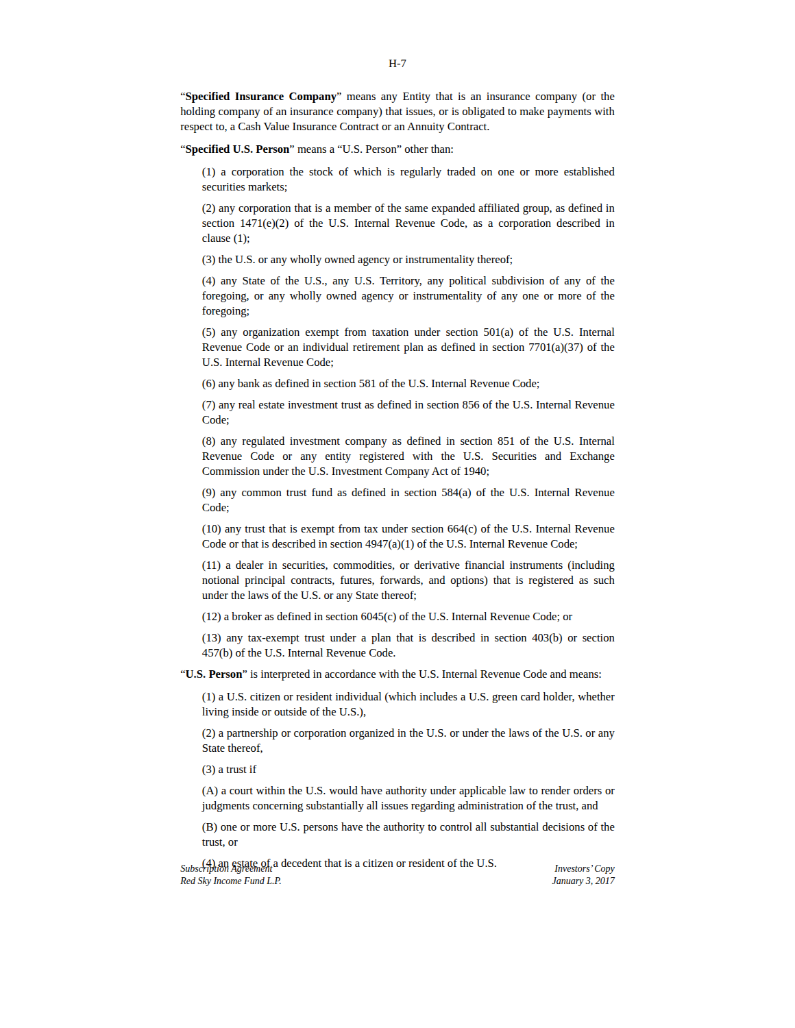H-7
“Specified Insurance Company” means any Entity that is an insurance company (or the holding company of an insurance company) that issues, or is obligated to make payments with respect to, a Cash Value Insurance Contract or an Annuity Contract.
“Specified U.S. Person” means a “U.S. Person” other than:
(1) a corporation the stock of which is regularly traded on one or more established securities markets;
(2) any corporation that is a member of the same expanded affiliated group, as defined in section 1471(e)(2) of the U.S. Internal Revenue Code, as a corporation described in clause (1);
(3) the U.S. or any wholly owned agency or instrumentality thereof;
(4) any State of the U.S., any U.S. Territory, any political subdivision of any of the foregoing, or any wholly owned agency or instrumentality of any one or more of the foregoing;
(5) any organization exempt from taxation under section 501(a) of the U.S. Internal Revenue Code or an individual retirement plan as defined in section 7701(a)(37) of the U.S. Internal Revenue Code;
(6) any bank as defined in section 581 of the U.S. Internal Revenue Code;
(7) any real estate investment trust as defined in section 856 of the U.S. Internal Revenue Code;
(8) any regulated investment company as defined in section 851 of the U.S. Internal Revenue Code or any entity registered with the U.S. Securities and Exchange Commission under the U.S. Investment Company Act of 1940;
(9) any common trust fund as defined in section 584(a) of the U.S. Internal Revenue Code;
(10) any trust that is exempt from tax under section 664(c) of the U.S. Internal Revenue Code or that is described in section 4947(a)(1) of the U.S. Internal Revenue Code;
(11) a dealer in securities, commodities, or derivative financial instruments (including notional principal contracts, futures, forwards, and options) that is registered as such under the laws of the U.S. or any State thereof;
(12) a broker as defined in section 6045(c) of the U.S. Internal Revenue Code; or
(13) any tax-exempt trust under a plan that is described in section 403(b) or section 457(b) of the U.S. Internal Revenue Code.
“U.S. Person” is interpreted in accordance with the U.S. Internal Revenue Code and means:
(1) a U.S. citizen or resident individual (which includes a U.S. green card holder, whether living inside or outside of the U.S.),
(2) a partnership or corporation organized in the U.S. or under the laws of the U.S. or any State thereof,
(3) a trust if
(A) a court within the U.S. would have authority under applicable law to render orders or judgments concerning substantially all issues regarding administration of the trust, and
(B) one or more U.S. persons have the authority to control all substantial decisions of the trust, or
(4) an estate of a decedent that is a citizen or resident of the U.S.
Subscription Agreement
Investors’ Copy
Red Sky Income Fund L.P.
January 3, 2017